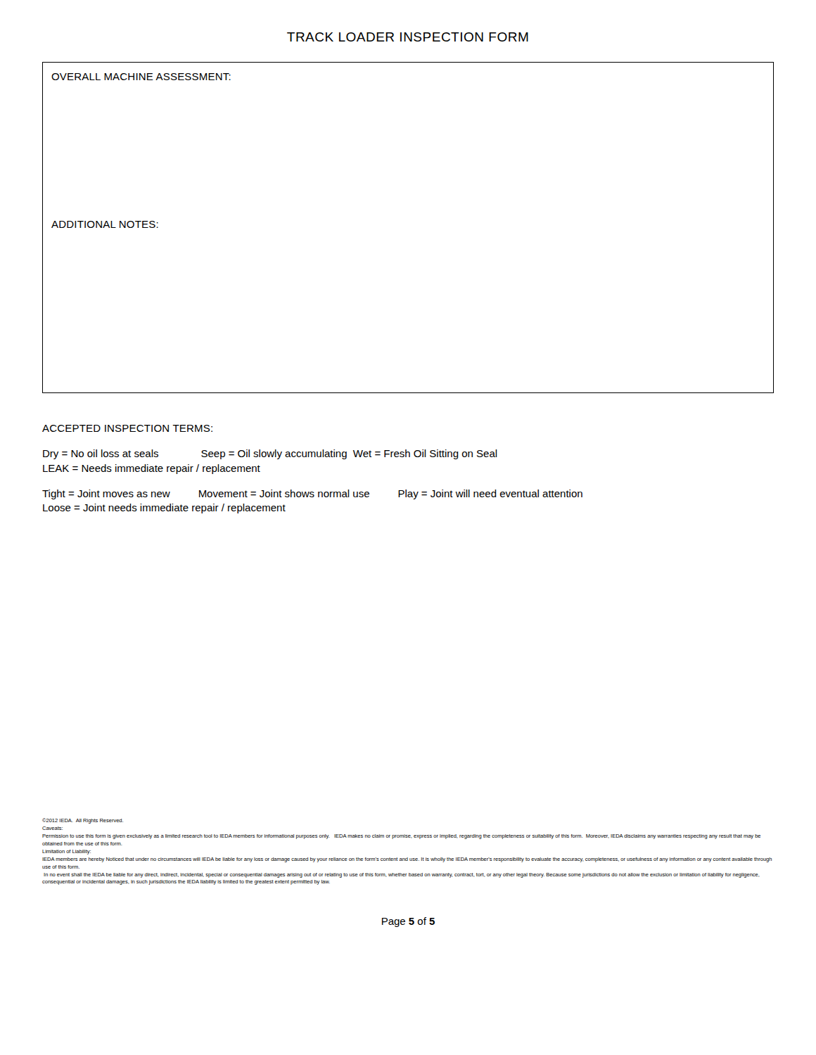TRACK LOADER INSPECTION FORM
OVERALL MACHINE ASSESSMENT:
ADDITIONAL NOTES:
ACCEPTED INSPECTION TERMS:
Dry = No oil loss at seals Seep = Oil slowly accumulating Wet = Fresh Oil Sitting on Seal
LEAK = Needs immediate repair / replacement
Tight = Joint moves as new Movement = Joint shows normal use Play = Joint will need eventual attention
Loose = Joint needs immediate repair / replacement
©2012 IEDA. All Rights Reserved.
Caveats:
Permission to use this form is given exclusively as a limited research tool to IEDA members for informational purposes only. IEDA makes no claim or promise, express or implied, regarding the completeness or suitability of this form. Moreover, IEDA disclaims any warranties respecting any result that may be obtained from the use of this form.
Limitation of Liability:
IEDA members are hereby Noticed that under no circumstances will IEDA be liable for any loss or damage caused by your reliance on the form's content and use. It is wholly the IEDA member's responsibility to evaluate the accuracy, completeness, or usefulness of any information or any content available through use of this form.
In no event shall the IEDA be liable for any direct, indirect, incidental, special or consequential damages arising out of or relating to use of this form, whether based on warranty, contract, tort, or any other legal theory. Because some jurisdictions do not allow the exclusion or limitation of liability for negligence, consequential or incidental damages, in such jurisdictions the IEDA liability is limited to the greatest extent permitted by law.
Page 5 of 5